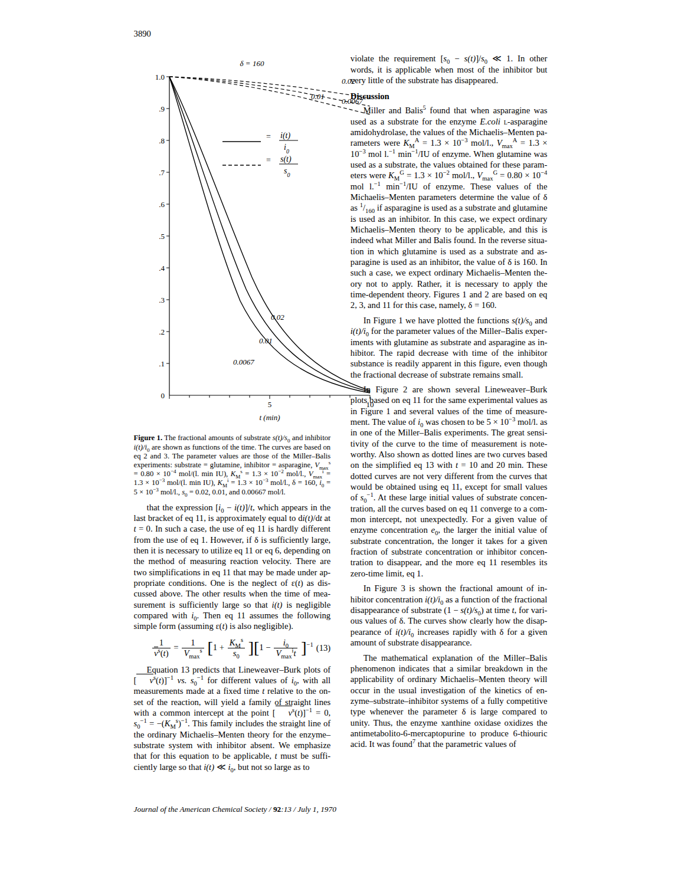3890
1.0 .9 .8 .7 .6 .5 .4 .3 .2 .1 0 5 10 t (min) δ = 160 0.02 0.01 0.0067 = = i(t) i0 s(t) s0 0.02 0.01 0.0067
Figure 1. The fractional amounts of substrate s(t)/s0 and inhibitor i(t)/i0 are shown as functions of the time. The curves are based on eq 2 and 3. The parameter values are those of the Miller–Balis experiments: substrate = glutamine, inhibitor = asparagine, Vmaxs = 0.80 × 10−4 mol/(l. min IU), KMs = 1.3 × 10−2 mol/l., Vmaxi = 1.3 × 10−3 mol/(l. min IU), KMi = 1.3 × 10−3 mol/l., δ = 160, i0 = 5 × 10−3 mol/l., s0 = 0.02, 0.01, and 0.00667 mol/l.
that the expression [i0 − i(t)]/t, which appears in the last bracket of eq 11, is approximately equal to di(t)/dt at t = 0. In such a case, the use of eq 11 is hardly different from the use of eq 1. However, if δ is sufficiently large, then it is necessary to utilize eq 11 or eq 6, depending on the method of measuring reaction velocity. There are two simplifications in eq 11 that may be made under appropriate conditions. One is the neglect of ε(t) as discussed above. The other results when the time of measurement is sufficiently large so that i(t) is negligible compared with i0. Then eq 11 assumes the following simple form (assuming ε(t) is also negligible).
1 vs(t) = 1 Vmaxs [1 + KMs s0 ][1 − i0 Vmaxit ]−1 (13)
Equation 13 predicts that Lineweaver–Burk plots of [vs(t)]−1 vs. s0−1 for different values of i0, with all measurements made at a fixed time t relative to the onset of the reaction, will yield a family of straight lines with a common intercept at the point [vs(t)]−1 = 0, s0−1 = −(KMs)−1. This family includes the straight line of the ordinary Michaelis–Menten theory for the enzyme–substrate system with inhibitor absent. We emphasize that for this equation to be applicable, t must be sufficiently large so that i(t) ≪ i0, but not so large as to
violate the requirement [s0 − s(t)]/s0 ≪ 1. In other words, it is applicable when most of the inhibitor but very little of the substrate has disappeared.
Discussion
Miller and Balis5 found that when asparagine was used as a substrate for the enzyme E.coli l-asparagine amidohydrolase, the values of the Michaelis–Menten parameters were KMA = 1.3 × 10−3 mol/l., VmaxA = 1.3 × 10−3 mol l.−1 min−1/IU of enzyme. When glutamine was used as a substrate, the values obtained for these parameters were KMG = 1.3 × 10−2 mol/l., VmaxG = 0.80 × 10−4 mol l.−1 min−1/IU of enzyme. These values of the Michaelis–Menten parameters determine the value of δ as 1/160 if asparagine is used as a substrate and glutamine is used as an inhibitor. In this case, we expect ordinary Michaelis–Menten theory to be applicable, and this is indeed what Miller and Balis found. In the reverse situation in which glutamine is used as a substrate and asparagine is used as an inhibitor, the value of δ is 160. In such a case, we expect ordinary Michaelis–Menten theory not to apply. Rather, it is necessary to apply the time-dependent theory. Figures 1 and 2 are based on eq 2, 3, and 11 for this case, namely, δ = 160.
In Figure 1 we have plotted the functions s(t)/s0 and i(t)/i0 for the parameter values of the Miller–Balis experiments with glutamine as substrate and asparagine as inhibitor. The rapid decrease with time of the inhibitor substance is readily apparent in this figure, even though the fractional decrease of substrate remains small.
In Figure 2 are shown several Lineweaver–Burk plots based on eq 11 for the same experimental values as in Figure 1 and several values of the time of measurement. The value of i0 was chosen to be 5 × 10−3 mol/l. as in one of the Miller–Balis experiments. The great sensitivity of the curve to the time of measurement is noteworthy. Also shown as dotted lines are two curves based on the simplified eq 13 with t = 10 and 20 min. These dotted curves are not very different from the curves that would be obtained using eq 11, except for small values of s0−1. At these large initial values of substrate concentration, all the curves based on eq 11 converge to a common intercept, not unexpectedly. For a given value of enzyme concentration e0, the larger the initial value of substrate concentration, the longer it takes for a given fraction of substrate concentration or inhibitor concentration to disappear, and the more eq 11 resembles its zero-time limit, eq 1.
In Figure 3 is shown the fractional amount of inhibitor concentration i(t)/i0 as a function of the fractional disappearance of substrate (1 − s(t)/s0) at time t, for various values of δ. The curves show clearly how the disappearance of i(t)/i0 increases rapidly with δ for a given amount of substrate disappearance.
The mathematical explanation of the Miller–Balis phenomenon indicates that a similar breakdown in the applicability of ordinary Michaelis–Menten theory will occur in the usual investigation of the kinetics of enzyme–substrate–inhibitor systems of a fully competitive type whenever the parameter δ is large compared to unity. Thus, the enzyme xanthine oxidase oxidizes the antimetabolito-6-mercaptopurine to produce 6-thiouric acid. It was found7 that the parametric values of
Journal of the American Chemical Society / 92:13 / July 1, 1970